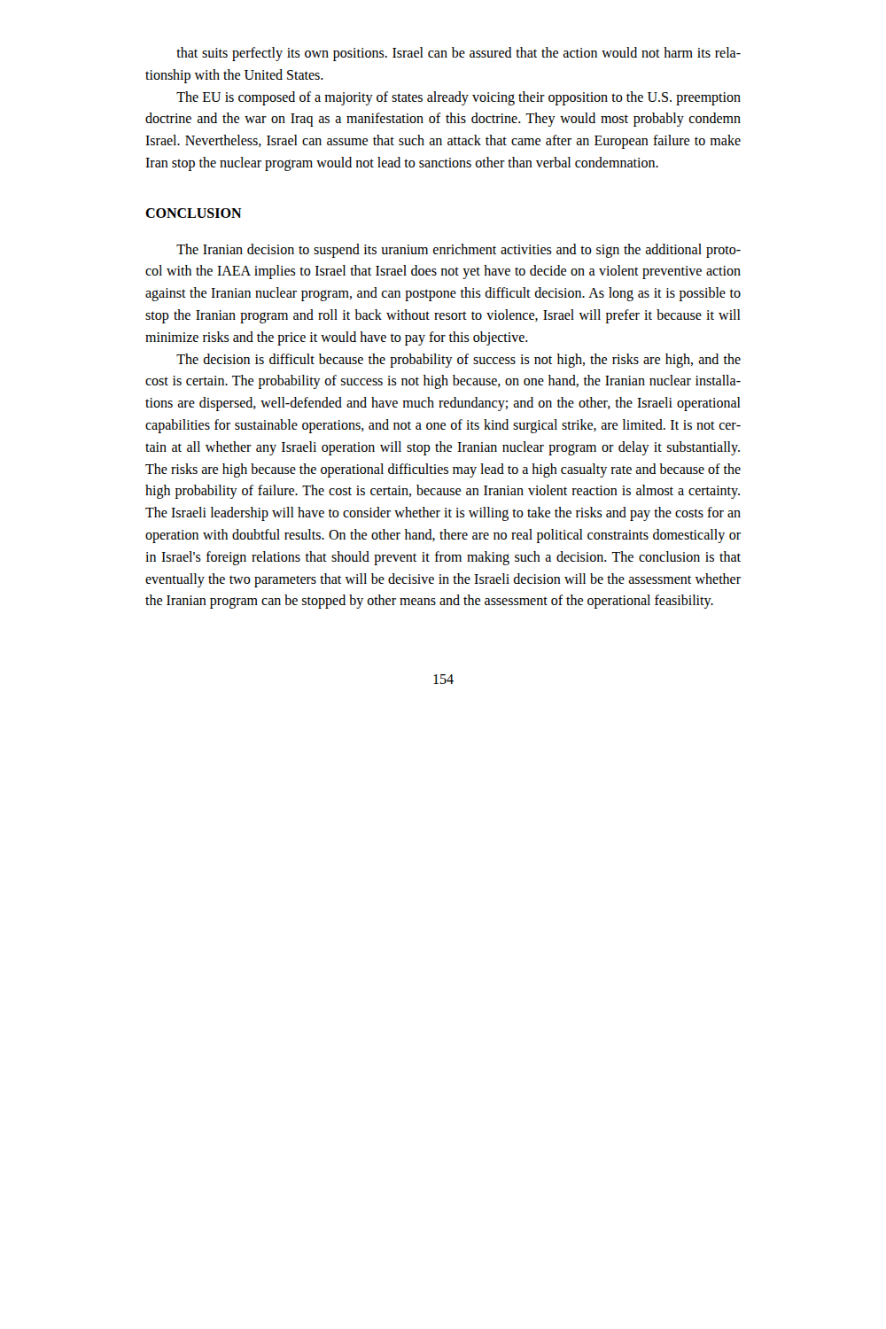that suits perfectly its own positions. Israel can be assured that the action would not harm its relationship with the United States.
The EU is composed of a majority of states already voicing their opposition to the U.S. preemption doctrine and the war on Iraq as a manifestation of this doctrine. They would most probably condemn Israel. Nevertheless, Israel can assume that such an attack that came after an European failure to make Iran stop the nuclear program would not lead to sanctions other than verbal condemnation.
Conclusion
The Iranian decision to suspend its uranium enrichment activities and to sign the additional protocol with the IAEA implies to Israel that Israel does not yet have to decide on a violent preventive action against the Iranian nuclear program, and can postpone this difficult decision. As long as it is possible to stop the Iranian program and roll it back without resort to violence, Israel will prefer it because it will minimize risks and the price it would have to pay for this objective.
The decision is difficult because the probability of success is not high, the risks are high, and the cost is certain. The probability of success is not high because, on one hand, the Iranian nuclear installations are dispersed, well-defended and have much redundancy; and on the other, the Israeli operational capabilities for sustainable operations, and not a one of its kind surgical strike, are limited. It is not certain at all whether any Israeli operation will stop the Iranian nuclear program or delay it substantially. The risks are high because the operational difficulties may lead to a high casualty rate and because of the high probability of failure. The cost is certain, because an Iranian violent reaction is almost a certainty. The Israeli leadership will have to consider whether it is willing to take the risks and pay the costs for an operation with doubtful results. On the other hand, there are no real political constraints domestically or in Israel's foreign relations that should prevent it from making such a decision. The conclusion is that eventually the two parameters that will be decisive in the Israeli decision will be the assessment whether the Iranian program can be stopped by other means and the assessment of the operational feasibility.
154